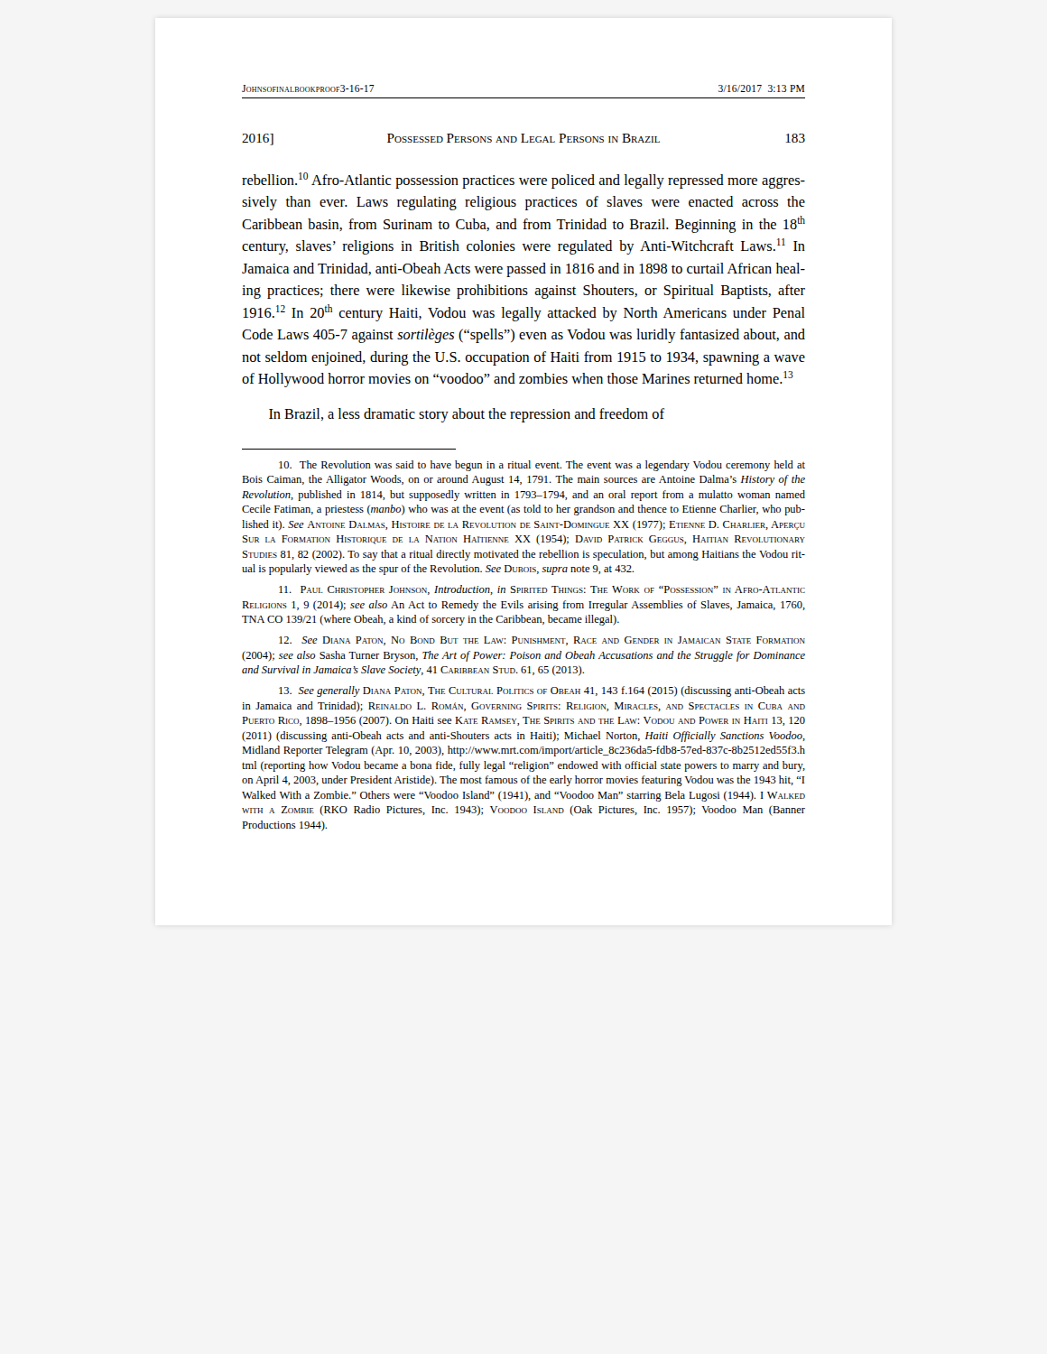JohnsoFinalBookProof3-16-17 3/16/2017 3:13 PM
2016] Possessed Persons and Legal Persons in Brazil 183
rebellion.10 Afro-Atlantic possession practices were policed and legally repressed more aggressively than ever. Laws regulating religious practices of slaves were enacted across the Caribbean basin, from Surinam to Cuba, and from Trinidad to Brazil. Beginning in the 18th century, slaves’ religions in British colonies were regulated by Anti-Witchcraft Laws.11 In Jamaica and Trinidad, anti-Obeah Acts were passed in 1816 and in 1898 to curtail African healing practices; there were likewise prohibitions against Shouters, or Spiritual Baptists, after 1916.12 In 20th century Haiti, Vodou was legally attacked by North Americans under Penal Code Laws 405-7 against sortilèges (“spells”) even as Vodou was luridly fantasized about, and not seldom enjoined, during the U.S. occupation of Haiti from 1915 to 1934, spawning a wave of Hollywood horror movies on “voodoo” and zombies when those Marines returned home.13
In Brazil, a less dramatic story about the repression and freedom of
10. The Revolution was said to have begun in a ritual event. The event was a legendary Vodou ceremony held at Bois Caiman, the Alligator Woods, on or around August 14, 1791. The main sources are Antoine Dalma’s History of the Revolution, published in 1814, but supposedly written in 1793–1794, and an oral report from a mulatto woman named Cecile Fatiman, a priestess (manbo) who was at the event (as told to her grandson and thence to Etienne Charlier, who published it). See Antoine Dalmas, Histoire de la Revolution de Saint-Domingue XX (1977); Etienne D. Charlier, Aperçu Sur la Formation Historique de la Nation Haïtienne XX (1954); David Patrick Geggus, Haitian Revolutionary Studies 81, 82 (2002). To say that a ritual directly motivated the rebellion is speculation, but among Haitians the Vodou ritual is popularly viewed as the spur of the Revolution. See Dubois, supra note 9, at 432.
11. Paul Christopher Johnson, Introduction, in Spirited Things: The Work of “Possession” in Afro-Atlantic Religions 1, 9 (2014); see also An Act to Remedy the Evils arising from Irregular Assemblies of Slaves, Jamaica, 1760, TNA CO 139/21 (where Obeah, a kind of sorcery in the Caribbean, became illegal).
12. See Diana Paton, No Bond But the Law: Punishment, Race and Gender in Jamaican State Formation (2004); see also Sasha Turner Bryson, The Art of Power: Poison and Obeah Accusations and the Struggle for Dominance and Survival in Jamaica’s Slave Society, 41 Caribbean Stud. 61, 65 (2013).
13. See generally Diana Paton, The Cultural Politics of Obeah 41, 143 f.164 (2015) (discussing anti-Obeah acts in Jamaica and Trinidad); Reinaldo L. Román, Governing Spirits: Religion, Miracles, and Spectacles in Cuba and Puerto Rico, 1898–1956 (2007). On Haiti see Kate Ramsey, The Spirits and the Law: Vodou and Power in Haiti 13, 120 (2011) (discussing anti-Obeah acts and anti-Shouters acts in Haiti); Michael Norton, Haiti Officially Sanctions Voodoo, Midland Reporter Telegram (Apr. 10, 2003), http://www.mrt.com/import/article_8c236da5-fdb8-57ed-837c-8b2512ed55f3.html (reporting how Vodou became a bona fide, fully legal “religion” endowed with official state powers to marry and bury, on April 4, 2003, under President Aristide). The most famous of the early horror movies featuring Vodou was the 1943 hit, “I Walked With a Zombie.” Others were “Voodoo Island” (1941), and “Voodoo Man” starring Bela Lugosi (1944). I Walked with a Zombie (RKO Radio Pictures, Inc. 1943); Voodoo Island (Oak Pictures, Inc. 1957); Voodoo Man (Banner Productions 1944).